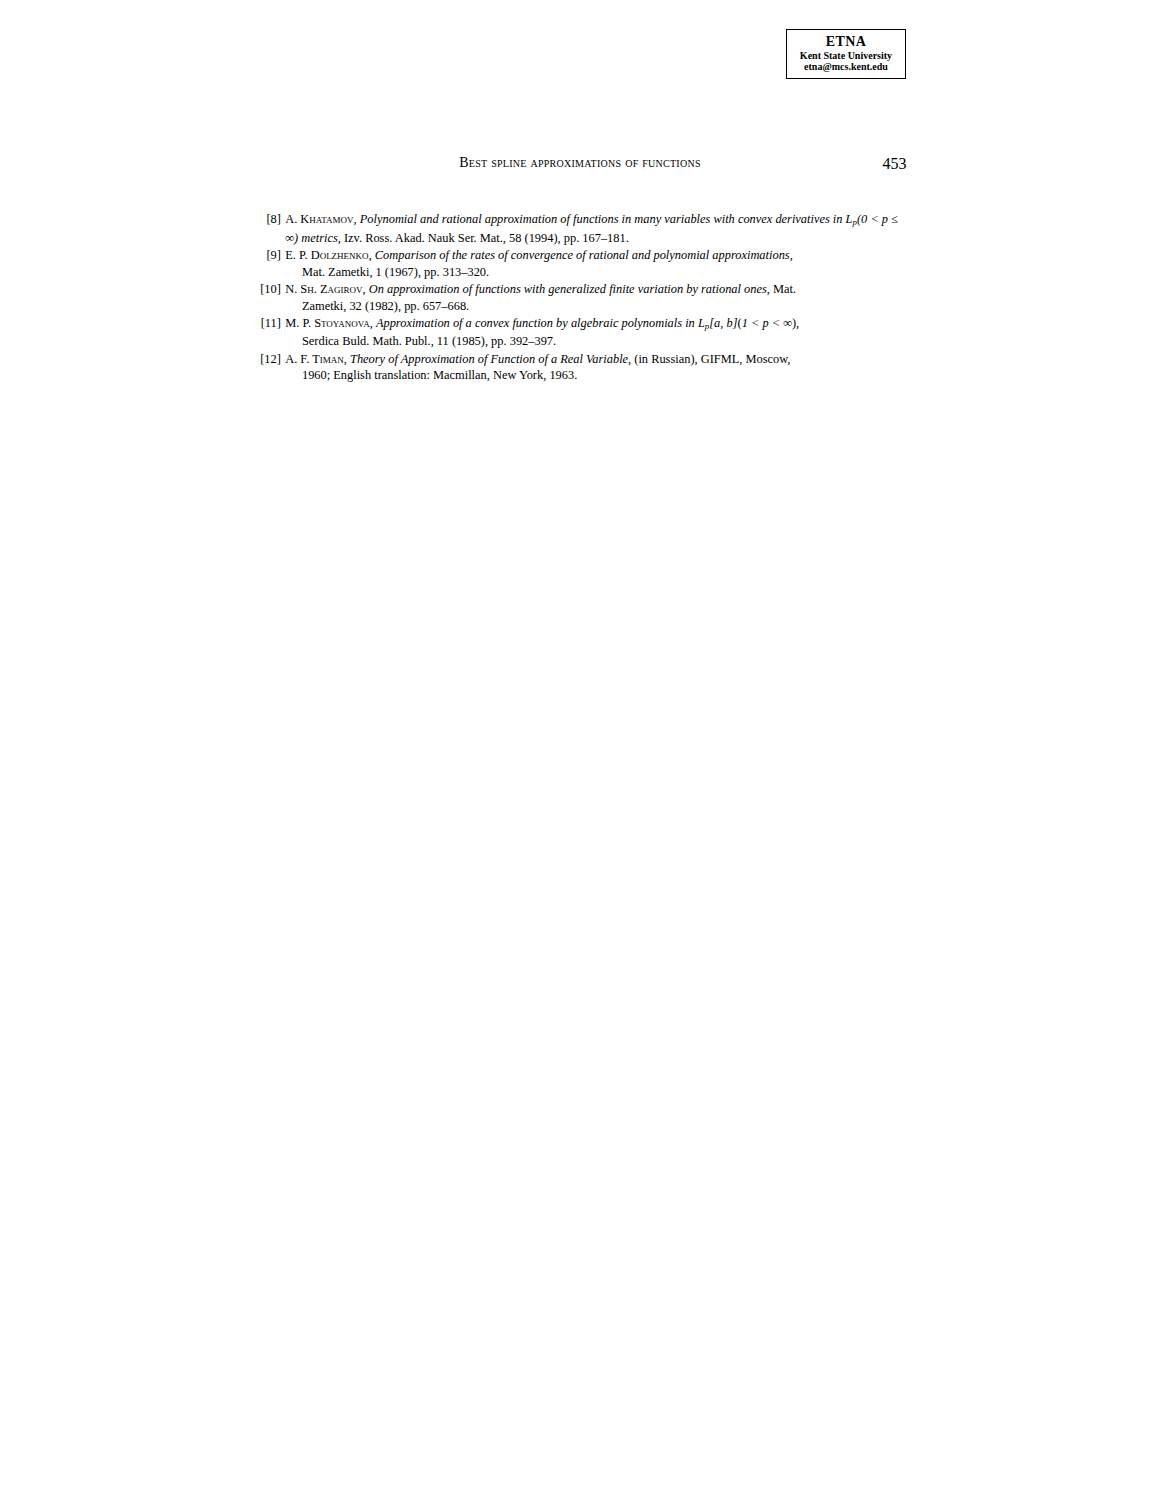ETNA
Kent State University
etna@mcs.kent.edu
Best spline approximations of functions 453
[8] A. Khatamov, Polynomial and rational approximation of functions in many variables with convex derivatives in Lp(0 < p ≤ ∞) metrics, Izv. Ross. Akad. Nauk Ser. Mat., 58 (1994), pp. 167–181.
[9] E. P. Dolzhenko, Comparison of the rates of convergence of rational and polynomial approximations, Mat. Zametki, 1 (1967), pp. 313–320.
[10] N. Sh. Zagirov, On approximation of functions with generalized finite variation by rational ones, Mat. Zametki, 32 (1982), pp. 657–668.
[11] M. P. Stoyanova, Approximation of a convex function by algebraic polynomials in Lp[a, b](1 < p < ∞), Serdica Buld. Math. Publ., 11 (1985), pp. 392–397.
[12] A. F. Timan, Theory of Approximation of Function of a Real Variable, (in Russian), GIFML, Moscow, 1960; English translation: Macmillan, New York, 1963.